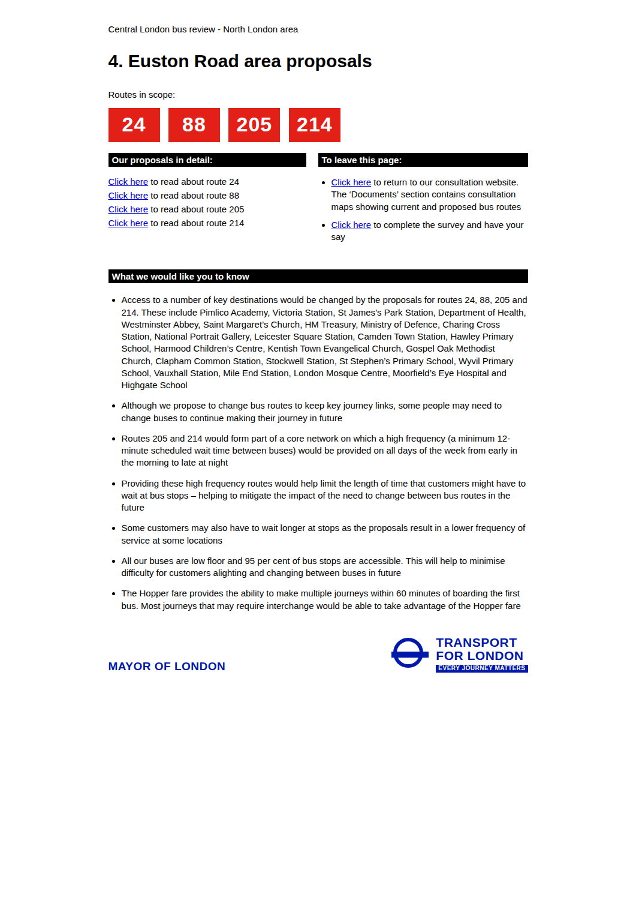Central London bus review - North London area
4. Euston Road area proposals
Routes in scope:
24 88 205 214
Our proposals in detail:
Click here to read about route 24
Click here to read about route 88
Click here to read about route 205
Click here to read about route 214
To leave this page:
Click here to return to our consultation website. The ‘Documents’ section contains consultation maps showing current and proposed bus routes
Click here to complete the survey and have your say
What we would like you to know
Access to a number of key destinations would be changed by the proposals for routes 24, 88, 205 and 214. These include Pimlico Academy, Victoria Station, St James’s Park Station, Department of Health, Westminster Abbey, Saint Margaret’s Church, HM Treasury, Ministry of Defence, Charing Cross Station, National Portrait Gallery, Leicester Square Station, Camden Town Station, Hawley Primary School, Harmood Children’s Centre, Kentish Town Evangelical Church, Gospel Oak Methodist Church, Clapham Common Station, Stockwell Station, St Stephen’s Primary School, Wyvil Primary School, Vauxhall Station, Mile End Station, London Mosque Centre, Moorfield’s Eye Hospital and Highgate School
Although we propose to change bus routes to keep key journey links, some people may need to change buses to continue making their journey in future
Routes 205 and 214 would form part of a core network on which a high frequency (a minimum 12-minute scheduled wait time between buses) would be provided on all days of the week from early in the morning to late at night
Providing these high frequency routes would help limit the length of time that customers might have to wait at bus stops – helping to mitigate the impact of the need to change between bus routes in the future
Some customers may also have to wait longer at stops as the proposals result in a lower frequency of service at some locations
All our buses are low floor and 95 per cent of bus stops are accessible. This will help to minimise difficulty for customers alighting and changing between buses in future
The Hopper fare provides the ability to make multiple journeys within 60 minutes of boarding the first bus. Most journeys that may require interchange would be able to take advantage of the Hopper fare
MAYOR OF LONDON
TRANSPORT
FOR LONDON
EVERY JOURNEY MATTERS